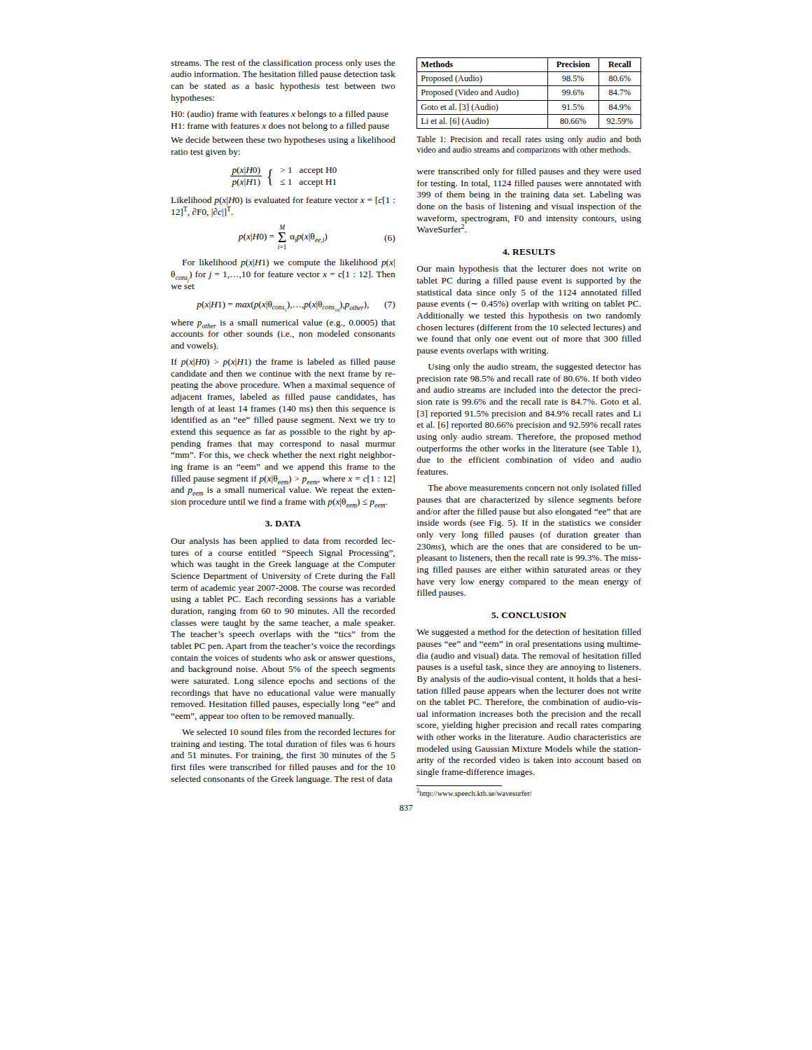streams. The rest of the classification process only uses the audio information. The hesitation filled pause detection task can be stated as a basic hypothesis test between two hypotheses:
H0: (audio) frame with features x belongs to a filled pause
H1: frame with features x does not belong to a filled pause
We decide between these two hypotheses using a likelihood ratio test given by:
p(x|H0) p(x|H1) { > 1 accept H0 ≤ 1 accept H1
Likelihood p(x|H0) is evaluated for feature vector x = [c[1 : 12]T, ∂F0, |∂c|]T.
p(x|H0) = MΣi=1 αip(x|θee,i) (6)
For likelihood p(x|H1) we compute the likelihood p(x|θconsj) for j = 1,…,10 for feature vector x = c[1 : 12]. Then we set
p(x|H1) = max(p(x|θcons1),…,p(x|θcons10),pother), (7)
where pother is a small numerical value (e.g., 0.0005) that accounts for other sounds (i.e., non modeled consonants and vowels).
If p(x|H0) > p(x|H1) the frame is labeled as filled pause candidate and then we continue with the next frame by repeating the above procedure. When a maximal sequence of adjacent frames, labeled as filled pause candidates, has length of at least 14 frames (140 ms) then this sequence is identified as an “ee” filled pause segment. Next we try to extend this sequence as far as possible to the right by appending frames that may correspond to nasal murmur “mm”. For this, we check whether the next right neighboring frame is an “eem” and we append this frame to the filled pause segment if p(x|θeem) > peem, where x = c[1 : 12] and peem is a small numerical value. We repeat the extension procedure until we find a frame with p(x|θeem) ≤ peem.
3. DATA
Our analysis has been applied to data from recorded lectures of a course entitled “Speech Signal Processing”, which was taught in the Greek language at the Computer Science Department of University of Crete during the Fall term of academic year 2007-2008. The course was recorded using a tablet PC. Each recording sessions has a variable duration, ranging from 60 to 90 minutes. All the recorded classes were taught by the same teacher, a male speaker. The teacher’s speech overlaps with the “tics” from the tablet PC pen. Apart from the teacher’s voice the recordings contain the voices of students who ask or answer questions, and background noise. About 5% of the speech segments were saturated. Long silence epochs and sections of the recordings that have no educational value were manually removed. Hesitation filled pauses, especially long “ee” and “eem”, appear too often to be removed manually.
We selected 10 sound files from the recorded lectures for training and testing. The total duration of files was 6 hours and 51 minutes. For training, the first 30 minutes of the 5 first files were transcribed for filled pauses and for the 10 selected consonants of the Greek language. The rest of data
| Methods | Precision | Recall |
| --- | --- | --- |
| Proposed (Audio) | 98.5% | 80.6% |
| Proposed (Video and Audio) | 99.6% | 84.7% |
| Goto et al. [3] (Audio) | 91.5% | 84.9% |
| Li et al. [6] (Audio) | 80.66% | 92.59% |
Table 1: Precision and recall rates using only audio and both video and audio streams and comparizons with other methods.
were transcribed only for filled pauses and they were used for testing. In total, 1124 filled pauses were annotated with 399 of them being in the training data set. Labeling was done on the basis of listening and visual inspection of the waveform, spectrogram, F0 and intensity contours, using WaveSurfer2.
4. RESULTS
Our main hypothesis that the lecturer does not write on tablet PC during a filled pause event is supported by the statistical data since only 5 of the 1124 annotated filled pause events (∼ 0.45%) overlap with writing on tablet PC. Additionally we tested this hypothesis on two randomly chosen lectures (different from the 10 selected lectures) and we found that only one event out of more that 300 filled pause events overlaps with writing.
Using only the audio stream, the suggested detector has precision rate 98.5% and recall rate of 80.6%. If both video and audio streams are included into the detector the precision rate is 99.6% and the recall rate is 84.7%. Goto et al. [3] reported 91.5% precision and 84.9% recall rates and Li et al. [6] reported 80.66% precision and 92.59% recall rates using only audio stream. Therefore, the proposed method outperforms the other works in the literature (see Table 1), due to the efficient combination of video and audio features.
The above measurements concern not only isolated filled pauses that are characterized by silence segments before and/or after the filled pause but also elongated “ee” that are inside words (see Fig. 5). If in the statistics we consider only very long filled pauses (of duration greater than 230ms), which are the ones that are considered to be unpleasant to listeners, then the recall rate is 99.3%. The missing filled pauses are either within saturated areas or they have very low energy compared to the mean energy of filled pauses.
5. CONCLUSION
We suggested a method for the detection of hesitation filled pauses “ee” and “eem” in oral presentations using multimedia (audio and visual) data. The removal of hesitation filled pauses is a useful task, since they are annoying to listeners. By analysis of the audio-visual content, it holds that a hesitation filled pause appears when the lecturer does not write on the tablet PC. Therefore, the combination of audio-visual information increases both the precision and the recall score, yielding higher precision and recall rates comparing with other works in the literature. Audio characteristics are modeled using Gaussian Mixture Models while the stationarity of the recorded video is taken into account based on single frame-difference images.
2http://www.speech.kth.se/wavesurfer/
837